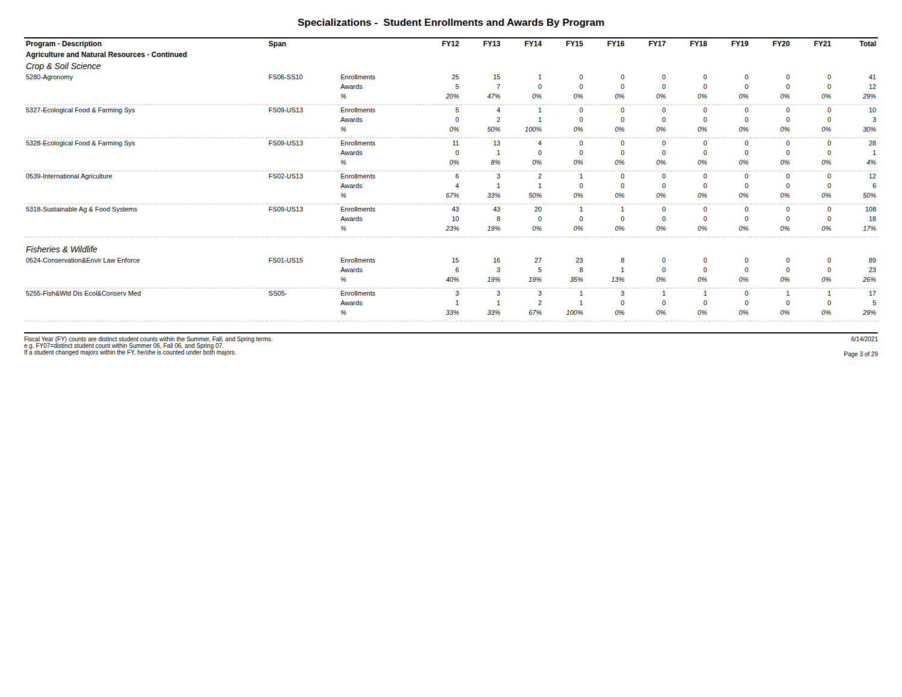Specializations - Student Enrollments and Awards By Program
| Program - Description | Span | | FY12 | FY13 | FY14 | FY15 | FY16 | FY17 | FY18 | FY19 | FY20 | FY21 | Total |
| --- | --- | --- | --- | --- | --- | --- | --- | --- | --- | --- | --- | --- | --- |
| Agriculture and Natural Resources - Continued |
| Crop & Soil Science |
| 5280-Agronomy | FS06-SS10 | Enrollments | 25 | 15 | 1 | 0 | 0 | 0 | 0 | 0 | 0 | 0 | 41 |
| | | Awards | 5 | 7 | 0 | 0 | 0 | 0 | 0 | 0 | 0 | 0 | 12 |
| | | % | 20% | 47% | 0% | 0% | 0% | 0% | 0% | 0% | 0% | 0% | 29% |
| 5327-Ecological Food & Farming Sys | FS09-US13 | Enrollments | 5 | 4 | 1 | 0 | 0 | 0 | 0 | 0 | 0 | 0 | 10 |
| | | Awards | 0 | 2 | 1 | 0 | 0 | 0 | 0 | 0 | 0 | 0 | 3 |
| | | % | 0% | 50% | 100% | 0% | 0% | 0% | 0% | 0% | 0% | 0% | 30% |
| 5328-Ecological Food & Farming Sys | FS09-US13 | Enrollments | 11 | 13 | 4 | 0 | 0 | 0 | 0 | 0 | 0 | 0 | 28 |
| | | Awards | 0 | 1 | 0 | 0 | 0 | 0 | 0 | 0 | 0 | 0 | 1 |
| | | % | 0% | 8% | 0% | 0% | 0% | 0% | 0% | 0% | 0% | 0% | 4% |
| 0539-International Agriculture | FS02-US13 | Enrollments | 6 | 3 | 2 | 1 | 0 | 0 | 0 | 0 | 0 | 0 | 12 |
| | | Awards | 4 | 1 | 1 | 0 | 0 | 0 | 0 | 0 | 0 | 0 | 6 |
| | | % | 67% | 33% | 50% | 0% | 0% | 0% | 0% | 0% | 0% | 0% | 50% |
| 5318-Sustainable Ag & Food Systems | FS09-US13 | Enrollments | 43 | 43 | 20 | 1 | 1 | 0 | 0 | 0 | 0 | 0 | 108 |
| | | Awards | 10 | 8 | 0 | 0 | 0 | 0 | 0 | 0 | 0 | 0 | 18 |
| | | % | 23% | 19% | 0% | 0% | 0% | 0% | 0% | 0% | 0% | 0% | 17% |
| Fisheries & Wildlife |
| 0524-Conservation&Envir Law Enforce | FS01-US15 | Enrollments | 15 | 16 | 27 | 23 | 8 | 0 | 0 | 0 | 0 | 0 | 89 |
| | | Awards | 6 | 3 | 5 | 8 | 1 | 0 | 0 | 0 | 0 | 0 | 23 |
| | | % | 40% | 19% | 19% | 35% | 13% | 0% | 0% | 0% | 0% | 0% | 26% |
| 5255-Fish&Wld Dis Ecol&Conserv Med | SS05- | Enrollments | 3 | 3 | 3 | 1 | 3 | 1 | 1 | 0 | 1 | 1 | 17 |
| | | Awards | 1 | 1 | 2 | 1 | 0 | 0 | 0 | 0 | 0 | 0 | 5 |
| | | % | 33% | 33% | 67% | 100% | 0% | 0% | 0% | 0% | 0% | 0% | 29% |
Fiscal Year (FY) counts are distinct student counts within the Summer, Fall, and Spring terms.
e.g. FY07=distinct student count within Summer 06, Fall 06, and Spring 07.
If a student changed majors within the FY, he/she is counted under both majors.
6/14/2021
Page 3 of 29